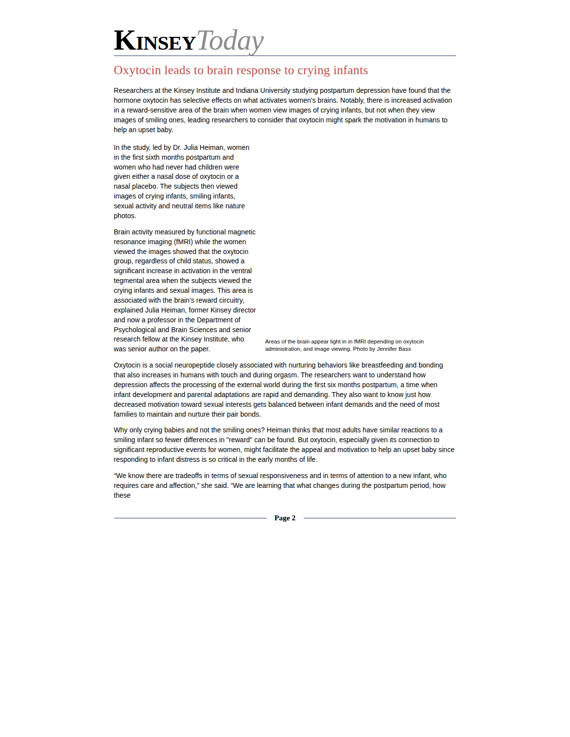Kinsey Today
Oxytocin leads to brain response to crying infants
Researchers at the Kinsey Institute and Indiana University studying postpartum depression have found that the hormone oxytocin has selective effects on what activates women's brains. Notably, there is increased activation in a reward-sensitive area of the brain when women view images of crying infants, but not when they view images of smiling ones, leading researchers to consider that oxytocin might spark the motivation in humans to help an upset baby.
Areas of the brain appear light in in fMRI depending on oxytocin administration, and image viewing. Photo by Jennifer Bass
In the study, led by Dr. Julia Heiman, women in the first sixth months postpartum and women who had never had children were given either a nasal dose of oxytocin or a nasal placebo. The subjects then viewed images of crying infants, smiling infants, sexual activity and neutral items like nature photos.
Brain activity measured by functional magnetic resonance imaging (fMRI) while the women viewed the images showed that the oxytocin group, regardless of child status, showed a significant increase in activation in the ventral tegmental area when the subjects viewed the crying infants and sexual images. This area is associated with the brain’s reward circuitry, explained Julia Heiman, former Kinsey director and now a professor in the Department of Psychological and Brain Sciences and senior research fellow at the Kinsey Institute, who was senior author on the paper.
Oxytocin is a social neuropeptide closely associated with nurturing behaviors like breastfeeding and bonding that also increases in humans with touch and during orgasm. The researchers want to understand how depression affects the processing of the external world during the first six months postpartum, a time when infant development and parental adaptations are rapid and demanding. They also want to know just how decreased motivation toward sexual interests gets balanced between infant demands and the need of most families to maintain and nurture their pair bonds.
Why only crying babies and not the smiling ones? Heiman thinks that most adults have similar reactions to a smiling infant so fewer differences in "reward" can be found. But oxytocin, especially given its connection to significant reproductive events for women, might facilitate the appeal and motivation to help an upset baby since responding to infant distress is so critical in the early months of life.
“We know there are tradeoffs in terms of sexual responsiveness and in terms of attention to a new infant, who requires care and affection,” she said. “We are learning that what changes during the postpartum period, how these
Page 2